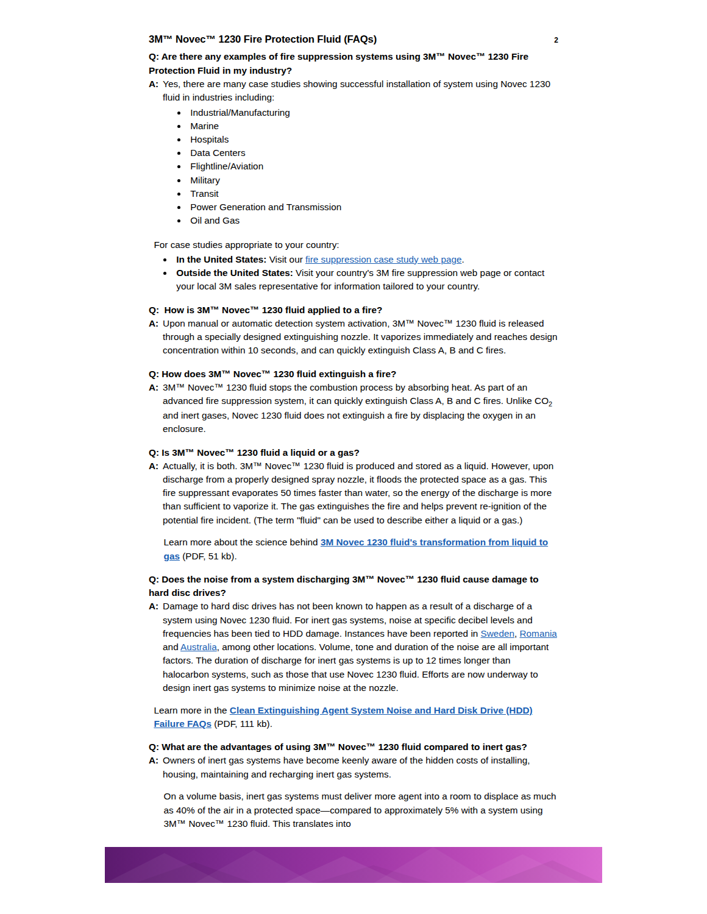3M™ Novec™ 1230 Fire Protection Fluid (FAQs)
2
Q: Are there any examples of fire suppression systems using 3M™ Novec™ 1230 Fire Protection Fluid in my industry?
A: Yes, there are many case studies showing successful installation of system using Novec 1230 fluid in industries including:
Industrial/Manufacturing
Marine
Hospitals
Data Centers
Flightline/Aviation
Military
Transit
Power Generation and Transmission
Oil and Gas
For case studies appropriate to your country:
In the United States: Visit our fire suppression case study web page.
Outside the United States: Visit your country's 3M fire suppression web page or contact your local 3M sales representative for information tailored to your country.
Q: How is 3M™ Novec™ 1230 fluid applied to a fire?
A: Upon manual or automatic detection system activation, 3M™ Novec™ 1230 fluid is released through a specially designed extinguishing nozzle. It vaporizes immediately and reaches design concentration within 10 seconds, and can quickly extinguish Class A, B and C fires.
Q: How does 3M™ Novec™ 1230 fluid extinguish a fire?
A: 3M™ Novec™ 1230 fluid stops the combustion process by absorbing heat. As part of an advanced fire suppression system, it can quickly extinguish Class A, B and C fires. Unlike CO2 and inert gases, Novec 1230 fluid does not extinguish a fire by displacing the oxygen in an enclosure.
Q: Is 3M™ Novec™ 1230 fluid a liquid or a gas?
A: Actually, it is both. 3M™ Novec™ 1230 fluid is produced and stored as a liquid. However, upon discharge from a properly designed spray nozzle, it floods the protected space as a gas. This fire suppressant evaporates 50 times faster than water, so the energy of the discharge is more than sufficient to vaporize it. The gas extinguishes the fire and helps prevent re-ignition of the potential fire incident. (The term "fluid" can be used to describe either a liquid or a gas.)
Learn more about the science behind 3M Novec 1230 fluid's transformation from liquid to gas (PDF, 51 kb).
Q: Does the noise from a system discharging 3M™ Novec™ 1230 fluid cause damage to hard disc drives?
A: Damage to hard disc drives has not been known to happen as a result of a discharge of a system using Novec 1230 fluid. For inert gas systems, noise at specific decibel levels and frequencies has been tied to HDD damage. Instances have been reported in Sweden, Romania and Australia, among other locations. Volume, tone and duration of the noise are all important factors. The duration of discharge for inert gas systems is up to 12 times longer than halocarbon systems, such as those that use Novec 1230 fluid. Efforts are now underway to design inert gas systems to minimize noise at the nozzle.
Learn more in the Clean Extinguishing Agent System Noise and Hard Disk Drive (HDD) Failure FAQs (PDF, 111 kb).
Q: What are the advantages of using 3M™ Novec™ 1230 fluid compared to inert gas?
A: Owners of inert gas systems have become keenly aware of the hidden costs of installing, housing, maintaining and recharging inert gas systems.
On a volume basis, inert gas systems must deliver more agent into a room to displace as much as 40% of the air in a protected space—compared to approximately 5% with a system using 3M™ Novec™ 1230 fluid. This translates into